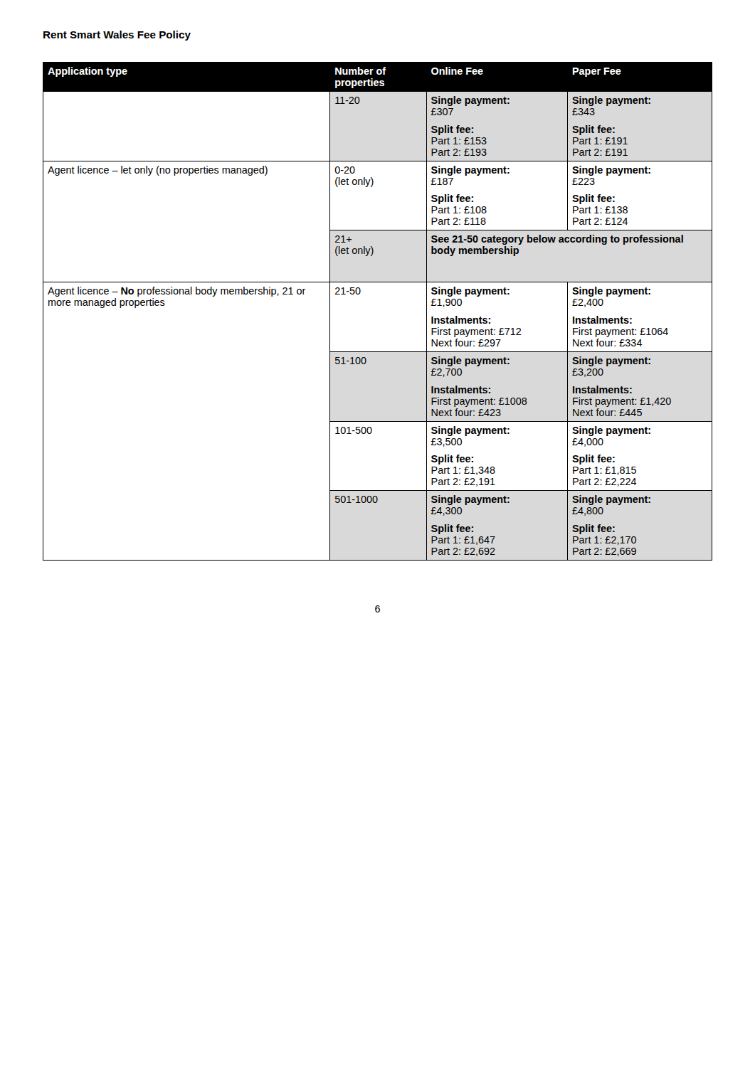Rent Smart Wales Fee Policy
| Application type | Number of properties | Online Fee | Paper Fee |
| --- | --- | --- | --- |
| | 11-20 | Single payment: £307 Split fee: Part 1: £153 Part 2: £193 | Single payment: £343 Split fee: Part 1: £191 Part 2: £191 |
| Agent licence – let only (no properties managed) | 0-20 (let only) | Single payment: £187 Split fee: Part 1: £108 Part 2: £118 | Single payment: £223 Split fee: Part 1: £138 Part 2: £124 |
| 21+ (let only) | See 21-50 category below according to professional body membership |
| Agent licence – No professional body membership, 21 or more managed properties | 21-50 | Single payment: £1,900 Instalments: First payment: £712 Next four: £297 | Single payment: £2,400 Instalments: First payment: £1064 Next four: £334 |
| 51-100 | Single payment: £2,700 Instalments: First payment: £1008 Next four: £423 | Single payment: £3,200 Instalments: First payment: £1,420 Next four: £445 |
| 101-500 | Single payment: £3,500 Split fee: Part 1: £1,348 Part 2: £2,191 | Single payment: £4,000 Split fee: Part 1: £1,815 Part 2: £2,224 |
| 501-1000 | Single payment: £4,300 Split fee: Part 1: £1,647 Part 2: £2,692 | Single payment: £4,800 Split fee: Part 1: £2,170 Part 2: £2,669 |
6